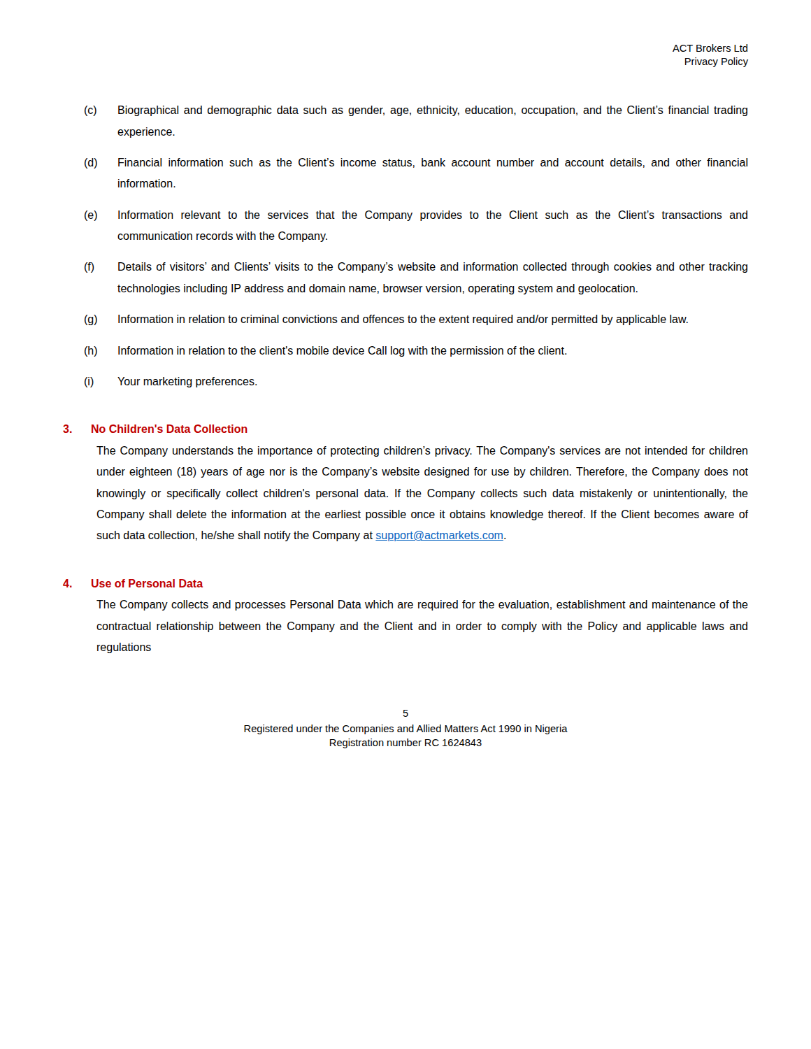ACT Brokers Ltd
Privacy Policy
(c) Biographical and demographic data such as gender, age, ethnicity, education, occupation, and the Client’s financial trading experience.
(d) Financial information such as the Client’s income status, bank account number and account details, and other financial information.
(e) Information relevant to the services that the Company provides to the Client such as the Client’s transactions and communication records with the Company.
(f) Details of visitors’ and Clients’ visits to the Company’s website and information collected through cookies and other tracking technologies including IP address and domain name, browser version, operating system and geolocation.
(g) Information in relation to criminal convictions and offences to the extent required and/or permitted by applicable law.
(h) Information in relation to the client's mobile device Call log with the permission of the client.
(i) Your marketing preferences.
3. No Children's Data Collection
The Company understands the importance of protecting children’s privacy. The Company's services are not intended for children under eighteen (18) years of age nor is the Company’s website designed for use by children. Therefore, the Company does not knowingly or specifically collect children's personal data. If the Company collects such data mistakenly or unintentionally, the Company shall delete the information at the earliest possible once it obtains knowledge thereof. If the Client becomes aware of such data collection, he/she shall notify the Company at support@actmarkets.com.
4. Use of Personal Data
The Company collects and processes Personal Data which are required for the evaluation, establishment and maintenance of the contractual relationship between the Company and the Client and in order to comply with the Policy and applicable laws and regulations
5
Registered under the Companies and Allied Matters Act 1990 in Nigeria
Registration number RC 1624843